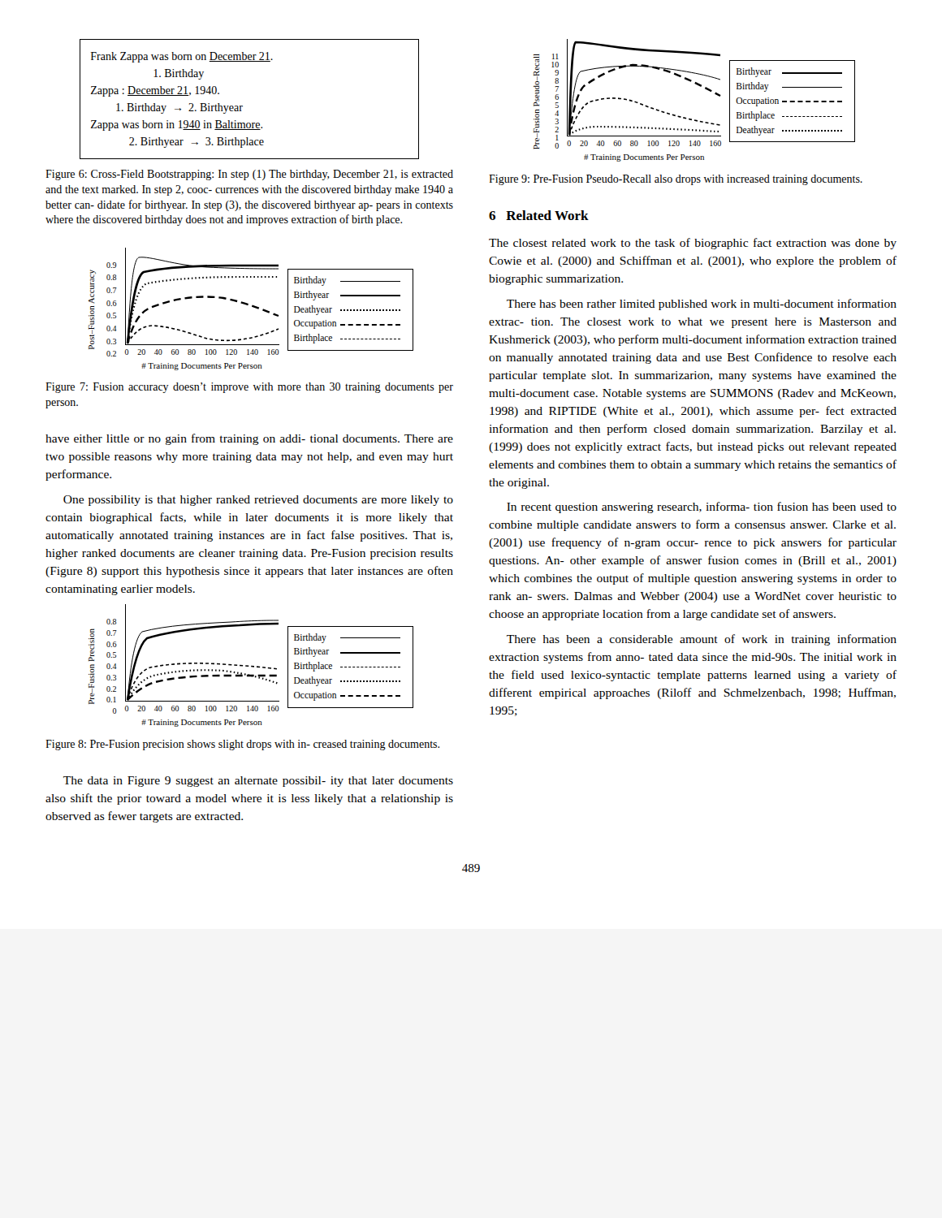Frank Zappa was born on December 21.
1. Birthday
Zappa : December 21, 1940.
1. Birthday → 2. Birthyear
Zappa was born in 1940 in Baltimore.
2. Birthyear → 3. Birthplace
Figure 6: Cross-Field Bootstrapping: In step (1) The birthday, December 21, is extracted and the text marked. In step 2, cooc- currences with the discovered birthday make 1940 a better can- didate for birthyear. In step (3), the discovered birthyear ap- pears in contexts where the discovered birthday does not and improves extraction of birth place.
Post–Fusion Accuracy
0.90.80.70.6 0.50.40.30.2
020406080 100120140160
# Training Documents Per Person
| Birthday | |
| Birthyear | |
| Deathyear | |
| Occupation | |
| Birthplace | |
Figure 7: Fusion accuracy doesn’t improve with more than 30 training documents per person.
have either little or no gain from training on addi- tional documents. There are two possible reasons why more training data may not help, and even may hurt performance.
One possibility is that higher ranked retrieved documents are more likely to contain biographical facts, while in later documents it is more likely that automatically annotated training instances are in fact false positives. That is, higher ranked documents are cleaner training data. Pre-Fusion precision results (Figure 8) support this hypothesis since it appears that later instances are often contaminating earlier models.
Pre–Fusion Precision
0.80.70.60.5 0.40.30.20.10
020406080 100120140160
# Training Documents Per Person
| Birthday | |
| Birthyear | |
| Birthplace | |
| Deathyear | |
| Occupation | |
Figure 8: Pre-Fusion precision shows slight drops with in- creased training documents.
The data in Figure 9 suggest an alternate possibil- ity that later documents also shift the prior toward a model where it is less likely that a relationship is observed as fewer targets are extracted.
Pre–Fusion Pseudo–Recall
1110987 65432 10
020406080 100120140160
# Training Documents Per Person
| Birthyear | |
| Birthday | |
| Occupation | |
| Birthplace | |
| Deathyear | |
Figure 9: Pre-Fusion Pseudo-Recall also drops with increased training documents.
6 Related Work
The closest related work to the task of biographic fact extraction was done by Cowie et al. (2000) and Schiffman et al. (2001), who explore the problem of biographic summarization.
There has been rather limited published work in multi-document information extrac- tion. The closest work to what we present here is Masterson and Kushmerick (2003), who perform multi-document information extraction trained on manually annotated training data and use Best Confidence to resolve each particular template slot. In summarizarion, many systems have examined the multi-document case. Notable systems are SUMMONS (Radev and McKeown, 1998) and RIPTIDE (White et al., 2001), which assume per- fect extracted information and then perform closed domain summarization. Barzilay et al. (1999) does not explicitly extract facts, but instead picks out relevant repeated elements and combines them to obtain a summary which retains the semantics of the original.
In recent question answering research, informa- tion fusion has been used to combine multiple candidate answers to form a consensus answer. Clarke et al. (2001) use frequency of n-gram occur- rence to pick answers for particular questions. An- other example of answer fusion comes in (Brill et al., 2001) which combines the output of multiple question answering systems in order to rank an- swers. Dalmas and Webber (2004) use a WordNet cover heuristic to choose an appropriate location from a large candidate set of answers.
There has been a considerable amount of work in training information extraction systems from anno- tated data since the mid-90s. The initial work in the field used lexico-syntactic template patterns learned using a variety of different empirical approaches (Riloff and Schmelzenbach, 1998; Huffman, 1995;
489